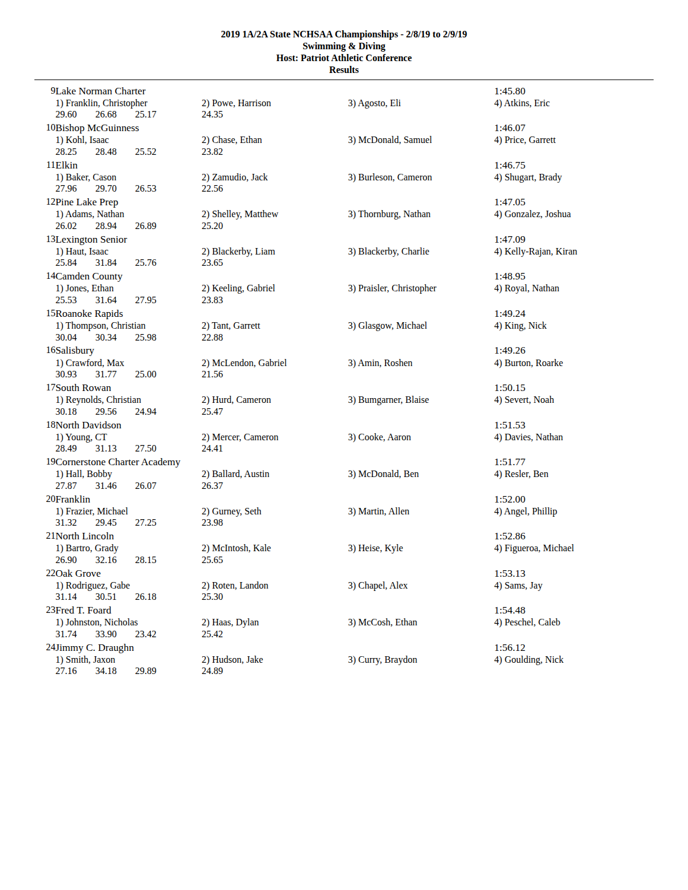2019 1A/2A State NCHSAA Championships - 2/8/19 to 2/9/19 Swimming & Diving Host: Patriot Athletic Conference Results
| 9 | Lake Norman Charter | 1:45.80 |
| | 1) Franklin, Christopher | 2) Powe, Harrison | 3) Agosto, Eli | 4) Atkins, Eric |
| | 29.60 26.68 25.17 | 24.35 | | |
| 10 | Bishop McGuinness | 1:46.07 |
| | 1) Kohl, Isaac | 2) Chase, Ethan | 3) McDonald, Samuel | 4) Price, Garrett |
| | 28.25 28.48 25.52 | 23.82 | | |
| 11 | Elkin | 1:46.75 |
| | 1) Baker, Cason | 2) Zamudio, Jack | 3) Burleson, Cameron | 4) Shugart, Brady |
| | 27.96 29.70 26.53 | 22.56 | | |
| 12 | Pine Lake Prep | 1:47.05 |
| | 1) Adams, Nathan | 2) Shelley, Matthew | 3) Thornburg, Nathan | 4) Gonzalez, Joshua |
| | 26.02 28.94 26.89 | 25.20 | | |
| 13 | Lexington Senior | 1:47.09 |
| | 1) Haut, Isaac | 2) Blackerby, Liam | 3) Blackerby, Charlie | 4) Kelly-Rajan, Kiran |
| | 25.84 31.84 25.76 | 23.65 | | |
| 14 | Camden County | 1:48.95 |
| | 1) Jones, Ethan | 2) Keeling, Gabriel | 3) Praisler, Christopher | 4) Royal, Nathan |
| | 25.53 31.64 27.95 | 23.83 | | |
| 15 | Roanoke Rapids | 1:49.24 |
| | 1) Thompson, Christian | 2) Tant, Garrett | 3) Glasgow, Michael | 4) King, Nick |
| | 30.04 30.34 25.98 | 22.88 | | |
| 16 | Salisbury | 1:49.26 |
| | 1) Crawford, Max | 2) McLendon, Gabriel | 3) Amin, Roshen | 4) Burton, Roarke |
| | 30.93 31.77 25.00 | 21.56 | | |
| 17 | South Rowan | 1:50.15 |
| | 1) Reynolds, Christian | 2) Hurd, Cameron | 3) Bumgarner, Blaise | 4) Severt, Noah |
| | 30.18 29.56 24.94 | 25.47 | | |
| 18 | North Davidson | 1:51.53 |
| | 1) Young, CT | 2) Mercer, Cameron | 3) Cooke, Aaron | 4) Davies, Nathan |
| | 28.49 31.13 27.50 | 24.41 | | |
| 19 | Cornerstone Charter Academy | 1:51.77 |
| | 1) Hall, Bobby | 2) Ballard, Austin | 3) McDonald, Ben | 4) Resler, Ben |
| | 27.87 31.46 26.07 | 26.37 | | |
| 20 | Franklin | 1:52.00 |
| | 1) Frazier, Michael | 2) Gurney, Seth | 3) Martin, Allen | 4) Angel, Phillip |
| | 31.32 29.45 27.25 | 23.98 | | |
| 21 | North Lincoln | 1:52.86 |
| | 1) Bartro, Grady | 2) McIntosh, Kale | 3) Heise, Kyle | 4) Figueroa, Michael |
| | 26.90 32.16 28.15 | 25.65 | | |
| 22 | Oak Grove | 1:53.13 |
| | 1) Rodriguez, Gabe | 2) Roten, Landon | 3) Chapel, Alex | 4) Sams, Jay |
| | 31.14 30.51 26.18 | 25.30 | | |
| 23 | Fred T. Foard | 1:54.48 |
| | 1) Johnston, Nicholas | 2) Haas, Dylan | 3) McCosh, Ethan | 4) Peschel, Caleb |
| | 31.74 33.90 23.42 | 25.42 | | |
| 24 | Jimmy C. Draughn | 1:56.12 |
| | 1) Smith, Jaxon | 2) Hudson, Jake | 3) Curry, Braydon | 4) Goulding, Nick |
| | 27.16 34.18 29.89 | 24.89 | | |